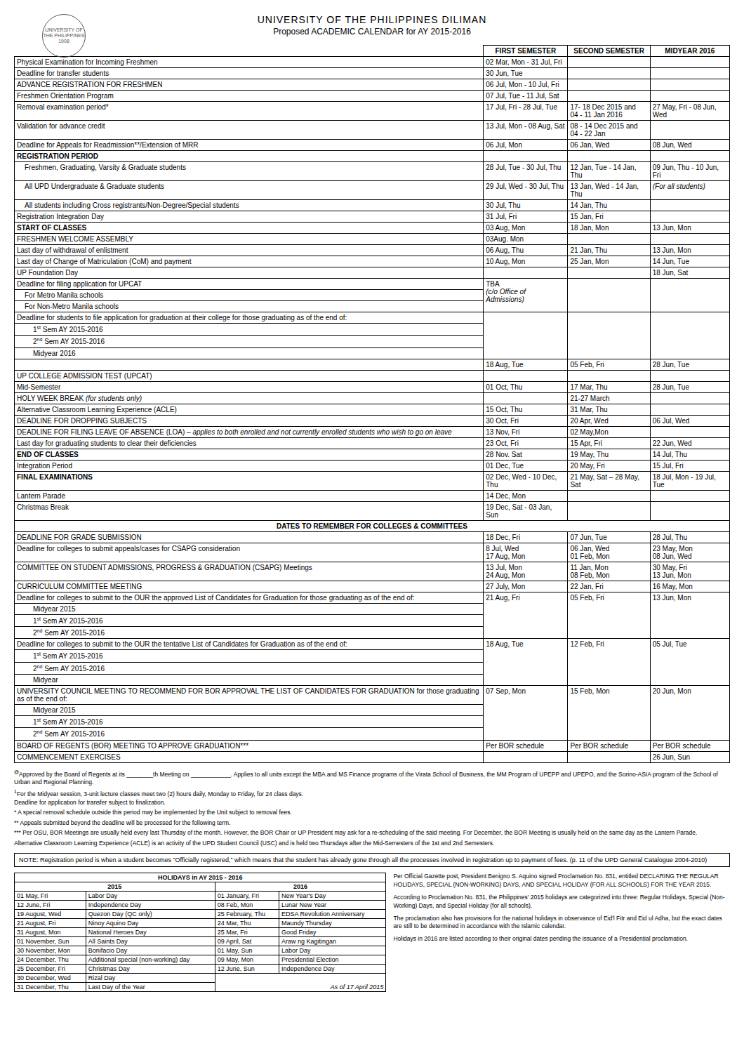UNIVERSITY OF THE PHILIPPINES
1908
UNIVERSITY OF THE PHILIPPINES DILIMAN
Proposed ACADEMIC CALENDAR for AY 2015-2016
| | FIRST SEMESTER | SECOND SEMESTER | MIDYEAR 2016 |
| --- | --- | --- | --- |
| Physical Examination for Incoming Freshmen | 02 Mar, Mon - 31 Jul, Fri | | |
| Deadline for transfer students | 30 Jun, Tue | | |
| ADVANCE REGISTRATION FOR FRESHMEN | 06 Jul, Mon - 10 Jul, Fri | | |
| Freshmen Orientation Program | 07 Jul, Tue - 11 Jul, Sat | | |
| Removal examination period* | 17 Jul, Fri - 28 Jul, Tue | 17- 18 Dec 2015 and 04 - 11 Jan 2016 | 27 May, Fri - 08 Jun, Wed |
| Validation for advance credit | 13 Jul, Mon - 08 Aug, Sat | 08 - 14 Dec 2015 and 04 - 22 Jan | |
| Deadline for Appeals for Readmission**/Extension of MRR | 06 Jul, Mon | 06 Jan, Wed | 08 Jun, Wed |
| REGISTRATION PERIOD | | | |
| Freshmen, Graduating, Varsity & Graduate students | 28 Jul, Tue - 30 Jul, Thu | 12 Jan, Tue - 14 Jan, Thu | 09 Jun, Thu - 10 Jun, Fri |
| All UPD Undergraduate & Graduate students | 29 Jul, Wed - 30 Jul, Thu | 13 Jan, Wed - 14 Jan, Thu | (For all students) |
| All students including Cross registrants/Non-Degree/Special students | 30 Jul, Thu | 14 Jan, Thu | |
| Registration Integration Day | 31 Jul, Fri | 15 Jan, Fri | |
| START OF CLASSES | 03 Aug, Mon | 18 Jan, Mon | 13 Jun, Mon |
| FRESHMEN WELCOME ASSEMBLY | 03Aug. Mon | | |
| Last day of withdrawal of enlistment | 06 Aug, Thu | 21 Jan, Thu | 13 Jun, Mon |
| Last day of Change of Matriculation (CoM) and payment | 10 Aug, Mon | 25 Jan, Mon | 14 Jun, Tue |
| UP Foundation Day | | | 18 Jun, Sat |
| Deadline for filing application for UPCAT | TBA (c/o Office of Admissions) | | |
| For Metro Manila schools |
| For Non-Metro Manila schools |
| Deadline for students to file application for graduation at their college for those graduating as of the end of: | | | |
| 1 st Sem AY 2015-2016 |
| 2 nd Sem AY 2015-2016 |
| Midyear 2016 |
| | 18 Aug, Tue | 05 Feb, Fri | 28 Jun, Tue |
| UP COLLEGE ADMISSION TEST (UPCAT) | | | |
| Mid-Semester | 01 Oct, Thu | 17 Mar, Thu | 28 Jun, Tue |
| HOLY WEEK BREAK (for students only) | | 21-27 March | |
| Alternative Classroom Learning Experience (ACLE) | 15 Oct, Thu | 31 Mar, Thu | |
| DEADLINE FOR DROPPING SUBJECTS | 30 Oct, Fri | 20 Apr, Wed | 06 Jul, Wed |
| DEADLINE FOR FILING LEAVE OF ABSENCE (LOA) – applies to both enrolled and not currently enrolled students who wish to go on leave | 13 Nov, Fri | 02 May,Mon | |
| Last day for graduating students to clear their deficiencies | 23 Oct, Fri | 15 Apr, Fri | 22 Jun, Wed |
| END OF CLASSES | 28 Nov. Sat | 19 May, Thu | 14 Jul, Thu |
| Integration Period | 01 Dec, Tue | 20 May, Fri | 15 Jul, Fri |
| FINAL EXAMINATIONS | 02 Dec, Wed - 10 Dec, Thu | 21 May, Sat – 28 May, Sat | 18 Jul, Mon - 19 Jul, Tue |
| Lantern Parade | 14 Dec, Mon | | |
| Christmas Break | 19 Dec, Sat - 03 Jan, Sun | | |
| DATES TO REMEMBER FOR COLLEGES & COMMITTEES |
| DEADLINE FOR GRADE SUBMISSION | 18 Dec, Fri | 07 Jun, Tue | 28 Jul, Thu |
| Deadline for colleges to submit appeals/cases for CSAPG consideration | 8 Jul, Wed 17 Aug, Mon | 06 Jan, Wed 01 Feb, Mon | 23 May, Mon 08 Jun, Wed |
| COMMITTEE ON STUDENT ADMISSIONS, PROGRESS & GRADUATION (CSAPG) Meetings | 13 Jul, Mon 24 Aug, Mon | 11 Jan, Mon 08 Feb, Mon | 30 May, Fri 13 Jun, Mon |
| CURRICULUM COMMITTEE MEETING | 27 July, Mon | 22 Jan, Fri | 16 May, Mon |
| Deadline for colleges to submit to the OUR the approved List of Candidates for Graduation for those graduating as of the end of: | 21 Aug, Fri | 05 Feb, Fri | 13 Jun, Mon |
| Midyear 2015 |
| 1 st Sem AY 2015-2016 |
| 2 nd Sem AY 2015-2016 |
| Deadline for colleges to submit to the OUR the tentative List of Candidates for Graduation as of the end of: | 18 Aug, Tue | 12 Feb, Fri | 05 Jul, Tue |
| 1 st Sem AY 2015-2016 |
| 2 nd Sem AY 2015-2016 |
| Midyear |
| UNIVERSITY COUNCIL MEETING TO RECOMMEND FOR BOR APPROVAL THE LIST OF CANDIDATES FOR GRADUATION for those graduating as of the end of: | 07 Sep, Mon | 15 Feb, Mon | 20 Jun, Mon |
| Midyear 2015 |
| 1 st Sem AY 2015-2016 |
| 2 nd Sem AY 2015-2016 |
| BOARD OF REGENTS (BOR) MEETING TO APPROVE GRADUATION*** | Per BOR schedule | Per BOR schedule | Per BOR schedule |
| COMMENCEMENT EXERCISES | | | 26 Jun, Sun |
@Approved by the Board of Regents at its ________th Meeting on ____________. Applies to all units except the MBA and MS Finance programs of the Virata School of Business, the MM Program of UPEPP and UPEPO, and the Sorino-ASIA program of the School of Urban and Regional Planning.
1For the Midyear session, 3-unit lecture classes meet two (2) hours daily, Monday to Friday, for 24 class days.
Deadline for application for transfer subject to finalization.
* A special removal schedule outside this period may be implemented by the Unit subject to removal fees.
** Appeals submitted beyond the deadline will be processed for the following term.
*** Per OSU, BOR Meetings are usually held every last Thursday of the month. However, the BOR Chair or UP President may ask for a re-scheduling of the said meeting. For December, the BOR Meeting is usually held on the same day as the Lantern Parade.
Alternative Classroom Learning Experience (ACLE) is an activity of the UPD Student Council (USC) and is held two Thursdays after the Mid-Semesters of the 1st and 2nd Semesters.
NOTE: Registration period is when a student becomes “Officially registered,” which means that the student has already gone through all the processes involved in registration up to payment of fees. (p. 11 of the UPD General Catalogue 2004-2010)
| HOLIDAYS in AY 2015 - 2016 |
| 2015 | 2016 |
| 01 May, Fri | Labor Day | 01 January, Fri | New Year's Day |
| 12 June, Fri | Independence Day | 08 Feb, Mon | Lunar New Year |
| 19 August, Wed | Quezon Day (QC only) | 25 February, Thu | EDSA Revolution Anniversary |
| 21 August, Fri | Ninoy Aquino Day | 24 Mar, Thu | Maundy Thursday |
| 31 August, Mon | National Heroes Day | 25 Mar, Fri | Good Friday |
| 01 November, Sun | All Saints Day | 09 April, Sat | Araw ng Kagitingan |
| 30 November, Mon | Bonifacio Day | 01 May, Sun | Labor Day |
| 24 December, Thu | Additional special (non-working) day | 09 May, Mon | Presidential Election |
| 25 December, Fri | Christmas Day | 12 June, Sun | Independence Day |
| 30 December, Wed | Rizal Day | As of 17 April 2015 |
| 31 December, Thu | Last Day of the Year |
Per Official Gazette post, President Benigno S. Aquino signed Proclamation No. 831, entitled DECLARING THE REGULAR HOLIDAYS, SPECIAL (NON-WORKING) DAYS, AND SPECIAL HOLIDAY (FOR ALL SCHOOLS) FOR THE YEAR 2015.
According to Proclamation No. 831, the Philippines' 2015 holidays are categorized into three: Regular Holidays, Special (Non-Working) Days, and Special Holiday (for all schools).
The proclamation also has provisions for the national holidays in observance of Eid'l Fitr and Eid ul Adha, but the exact dates are still to be determined in accordance with the Islamic calendar.
Holidays in 2016 are listed according to their original dates pending the issuance of a Presidential proclamation.